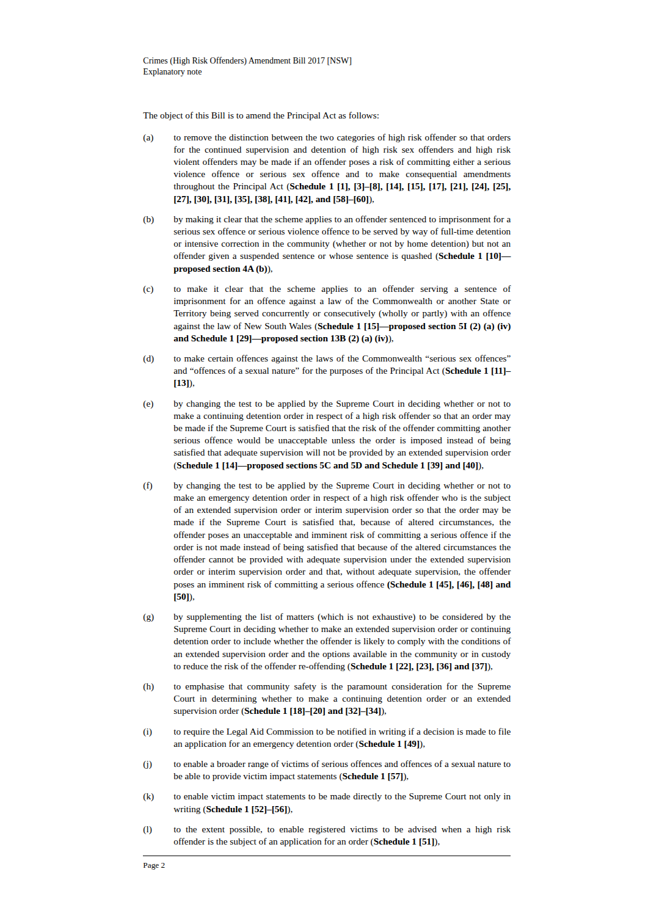Crimes (High Risk Offenders) Amendment Bill 2017 [NSW]
Explanatory note
The object of this Bill is to amend the Principal Act as follows:
(a) to remove the distinction between the two categories of high risk offender so that orders for the continued supervision and detention of high risk sex offenders and high risk violent offenders may be made if an offender poses a risk of committing either a serious violence offence or serious sex offence and to make consequential amendments throughout the Principal Act (Schedule 1 [1], [3]–[8], [14], [15], [17], [21], [24], [25], [27], [30], [31], [35], [38], [41], [42], and [58]–[60]),
(b) by making it clear that the scheme applies to an offender sentenced to imprisonment for a serious sex offence or serious violence offence to be served by way of full-time detention or intensive correction in the community (whether or not by home detention) but not an offender given a suspended sentence or whose sentence is quashed (Schedule 1 [10]—proposed section 4A (b)),
(c) to make it clear that the scheme applies to an offender serving a sentence of imprisonment for an offence against a law of the Commonwealth or another State or Territory being served concurrently or consecutively (wholly or partly) with an offence against the law of New South Wales (Schedule 1 [15]—proposed section 5I (2) (a) (iv) and Schedule 1 [29]—proposed section 13B (2) (a) (iv)),
(d) to make certain offences against the laws of the Commonwealth “serious sex offences” and “offences of a sexual nature” for the purposes of the Principal Act (Schedule 1 [11]–[13]),
(e) by changing the test to be applied by the Supreme Court in deciding whether or not to make a continuing detention order in respect of a high risk offender so that an order may be made if the Supreme Court is satisfied that the risk of the offender committing another serious offence would be unacceptable unless the order is imposed instead of being satisfied that adequate supervision will not be provided by an extended supervision order (Schedule 1 [14]—proposed sections 5C and 5D and Schedule 1 [39] and [40]),
(f) by changing the test to be applied by the Supreme Court in deciding whether or not to make an emergency detention order in respect of a high risk offender who is the subject of an extended supervision order or interim supervision order so that the order may be made if the Supreme Court is satisfied that, because of altered circumstances, the offender poses an unacceptable and imminent risk of committing a serious offence if the order is not made instead of being satisfied that because of the altered circumstances the offender cannot be provided with adequate supervision under the extended supervision order or interim supervision order and that, without adequate supervision, the offender poses an imminent risk of committing a serious offence (Schedule 1 [45], [46], [48] and [50]),
(g) by supplementing the list of matters (which is not exhaustive) to be considered by the Supreme Court in deciding whether to make an extended supervision order or continuing detention order to include whether the offender is likely to comply with the conditions of an extended supervision order and the options available in the community or in custody to reduce the risk of the offender re-offending (Schedule 1 [22], [23], [36] and [37]),
(h) to emphasise that community safety is the paramount consideration for the Supreme Court in determining whether to make a continuing detention order or an extended supervision order (Schedule 1 [18]–[20] and [32]–[34]),
(i) to require the Legal Aid Commission to be notified in writing if a decision is made to file an application for an emergency detention order (Schedule 1 [49]),
(j) to enable a broader range of victims of serious offences and offences of a sexual nature to be able to provide victim impact statements (Schedule 1 [57]),
(k) to enable victim impact statements to be made directly to the Supreme Court not only in writing (Schedule 1 [52]–[56]),
(l) to the extent possible, to enable registered victims to be advised when a high risk offender is the subject of an application for an order (Schedule 1 [51]),
Page 2